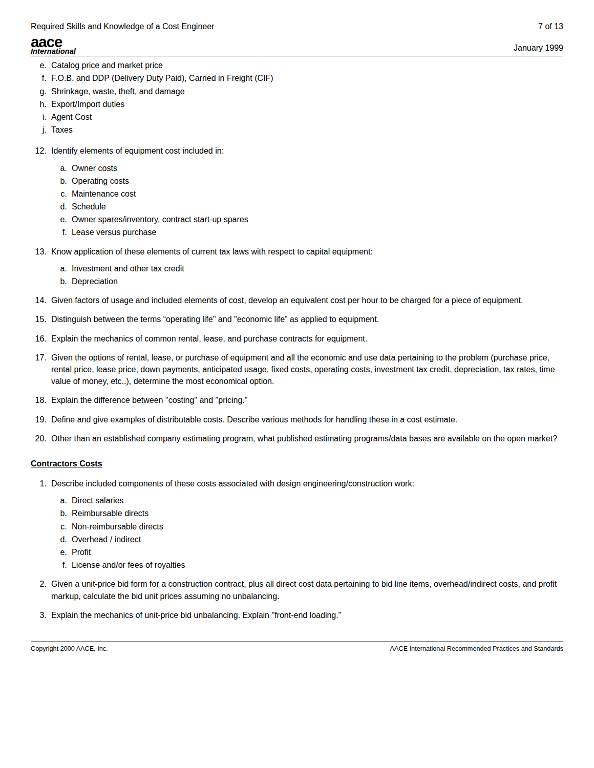Required Skills and Knowledge of a Cost Engineer
7 of 13
aace International
January 1999
Catalog price and market price
F.O.B. and DDP (Delivery Duty Paid), Carried in Freight (CIF)
Shrinkage, waste, theft, and damage
Export/Import duties
Agent Cost
Taxes
Identify elements of equipment cost included in:
Owner costs
Operating costs
Maintenance cost
Schedule
Owner spares/inventory, contract start-up spares
Lease versus purchase
Know application of these elements of current tax laws with respect to capital equipment:
Investment and other tax credit
Depreciation
Given factors of usage and included elements of cost, develop an equivalent cost per hour to be charged for a piece of equipment.
Distinguish between the terms “operating life" and "economic life” as applied to equipment.
Explain the mechanics of common rental, lease, and purchase contracts for equipment.
Given the options of rental, lease, or purchase of equipment and all the economic and use data pertaining to the problem (purchase price, rental price, lease price, down payments, anticipated usage, fixed costs, operating costs, investment tax credit, depreciation, tax rates, time value of money, etc..), determine the most economical option.
Explain the difference between "costing" and "pricing."
Define and give examples of distributable costs. Describe various methods for handling these in a cost estimate.
Other than an established company estimating program, what published estimating programs/data bases are available on the open market?
Contractors Costs
Describe included components of these costs associated with design engineering/construction work:
Direct salaries
Reimbursable directs
Non-reimbursable directs
Overhead / indirect
Profit
License and/or fees of royalties
Given a unit-price bid form for a construction contract, plus all direct cost data pertaining to bid line items, overhead/indirect costs, and profit markup, calculate the bid unit prices assuming no unbalancing.
Explain the mechanics of unit-price bid unbalancing. Explain "front-end loading."
Copyright 2000 AACE, Inc.
AACE International Recommended Practices and Standards